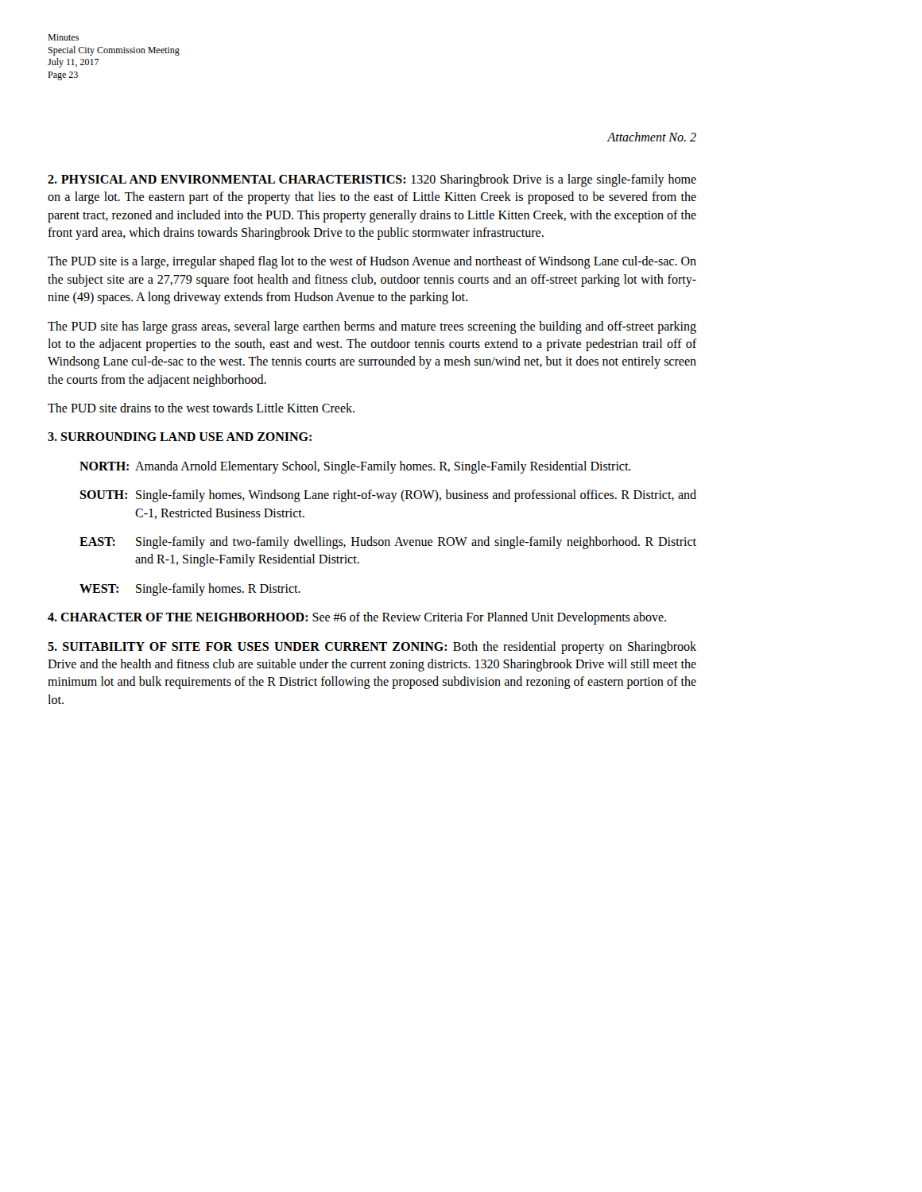Minutes
Special City Commission Meeting
July 11, 2017
Page 23
Attachment No. 2
2. PHYSICAL AND ENVIRONMENTAL CHARACTERISTICS: 1320 Sharingbrook Drive is a large single-family home on a large lot. The eastern part of the property that lies to the east of Little Kitten Creek is proposed to be severed from the parent tract, rezoned and included into the PUD. This property generally drains to Little Kitten Creek, with the exception of the front yard area, which drains towards Sharingbrook Drive to the public stormwater infrastructure.
The PUD site is a large, irregular shaped flag lot to the west of Hudson Avenue and northeast of Windsong Lane cul-de-sac. On the subject site are a 27,779 square foot health and fitness club, outdoor tennis courts and an off-street parking lot with forty-nine (49) spaces. A long driveway extends from Hudson Avenue to the parking lot.
The PUD site has large grass areas, several large earthen berms and mature trees screening the building and off-street parking lot to the adjacent properties to the south, east and west. The outdoor tennis courts extend to a private pedestrian trail off of Windsong Lane cul-de-sac to the west. The tennis courts are surrounded by a mesh sun/wind net, but it does not entirely screen the courts from the adjacent neighborhood.
The PUD site drains to the west towards Little Kitten Creek.
3. SURROUNDING LAND USE AND ZONING:
NORTH:
Amanda Arnold Elementary School, Single-Family homes. R, Single-Family Residential District.
SOUTH:
Single-family homes, Windsong Lane right-of-way (ROW), business and professional offices. R District, and C-1, Restricted Business District.
EAST:
Single-family and two-family dwellings, Hudson Avenue ROW and single-family neighborhood. R District and R-1, Single-Family Residential District.
WEST:
Single-family homes. R District.
4. CHARACTER OF THE NEIGHBORHOOD: See #6 of the Review Criteria For Planned Unit Developments above.
5. SUITABILITY OF SITE FOR USES UNDER CURRENT ZONING: Both the residential property on Sharingbrook Drive and the health and fitness club are suitable under the current zoning districts. 1320 Sharingbrook Drive will still meet the minimum lot and bulk requirements of the R District following the proposed subdivision and rezoning of eastern portion of the lot.